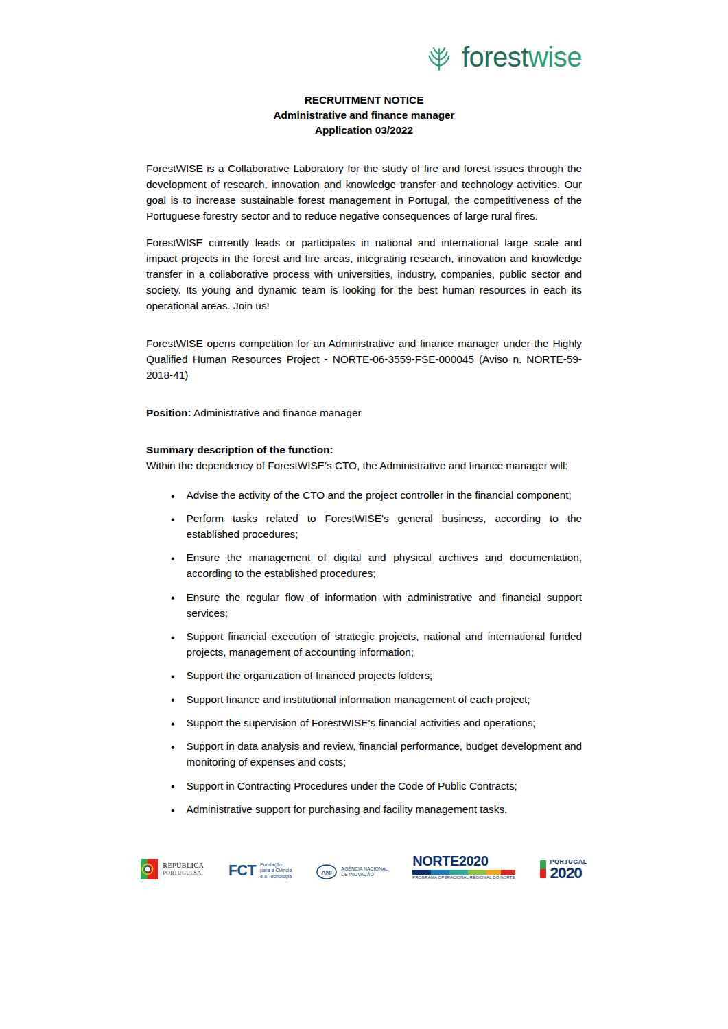forestwise
RECRUITMENT NOTICE
Administrative and finance manager
Application 03/2022
ForestWISE is a Collaborative Laboratory for the study of fire and forest issues through the development of research, innovation and knowledge transfer and technology activities. Our goal is to increase sustainable forest management in Portugal, the competitiveness of the Portuguese forestry sector and to reduce negative consequences of large rural fires.
ForestWISE currently leads or participates in national and international large scale and impact projects in the forest and fire areas, integrating research, innovation and knowledge transfer in a collaborative process with universities, industry, companies, public sector and society. Its young and dynamic team is looking for the best human resources in each its operational areas. Join us!
ForestWISE opens competition for an Administrative and finance manager under the Highly Qualified Human Resources Project - NORTE-06-3559-FSE-000045 (Aviso n. NORTE-59-2018-41)
Position: Administrative and finance manager
Summary description of the function:
Within the dependency of ForestWISE’s CTO, the Administrative and finance manager will:
Advise the activity of the CTO and the project controller in the financial component;
Perform tasks related to ForestWISE's general business, according to the established procedures;
Ensure the management of digital and physical archives and documentation, according to the established procedures;
Ensure the regular flow of information with administrative and financial support services;
Support financial execution of strategic projects, national and international funded projects, management of accounting information;
Support the organization of financed projects folders;
Support finance and institutional information management of each project;
Support the supervision of ForestWISE's financial activities and operations;
Support in data analysis and review, financial performance, budget development and monitoring of expenses and costs;
Support in Contracting Procedures under the Code of Public Contracts;
Administrative support for purchasing and facility management tasks.
RepúblicaPortuguesa
FCT
Fundação
para a Ciência
e a Tecnologia
ANI
AGÊNCIA NACIONAL
DE INOVAÇÃO
NORTE2020
PROGRAMA OPERACIONAL REGIONAL DO NORTE
PORTUGAL
2020